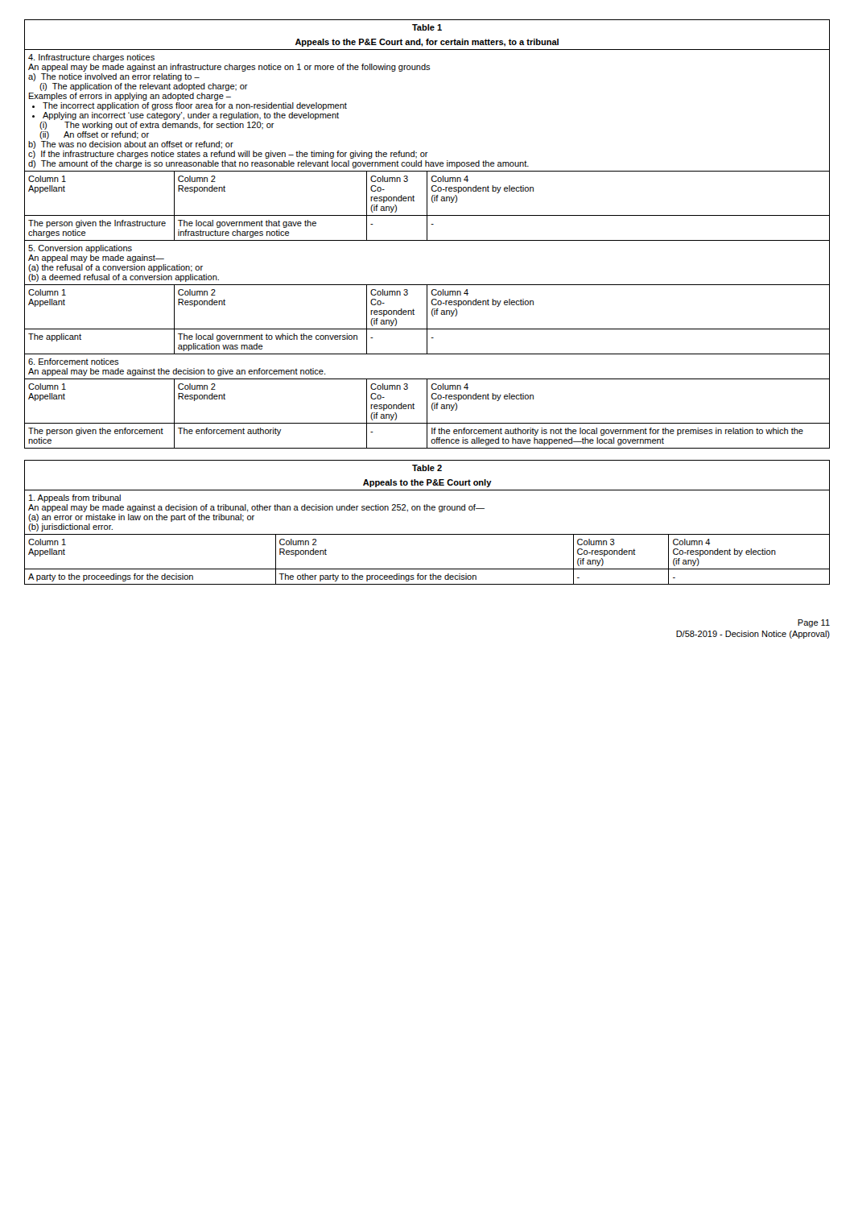| Table 1 |
| Appeals to the P&E Court and, for certain matters, to a tribunal |
| 4. Infrastructure charges notices An appeal may be made against an infrastructure charges notice on 1 or more of the following grounds a) The notice involved an error relating to – (i) The application of the relevant adopted charge; or Examples of errors in applying an adopted charge – The incorrect application of gross floor area for a non-residential development Applying an incorrect ‘use category’, under a regulation, to the development (i) The working out of extra demands, for section 120; or (ii) An offset or refund; or b) The was no decision about an offset or refund; or c) If the infrastructure charges notice states a refund will be given – the timing for giving the refund; or d) The amount of the charge is so unreasonable that no reasonable relevant local government could have imposed the amount. |
| Column 1 Appellant | Column 2 Respondent | Column 3 Co-respondent (if any) | Column 4 Co-respondent by election (if any) |
| The person given the Infrastructure charges notice | The local government that gave the infrastructure charges notice | - | - |
| 5. Conversion applications An appeal may be made against— (a) the refusal of a conversion application; or (b) a deemed refusal of a conversion application. |
| Column 1 Appellant | Column 2 Respondent | Column 3 Co-respondent (if any) | Column 4 Co-respondent by election (if any) |
| The applicant | The local government to which the conversion application was made | - | - |
| 6. Enforcement notices An appeal may be made against the decision to give an enforcement notice. |
| Column 1 Appellant | Column 2 Respondent | Column 3 Co-respondent (if any) | Column 4 Co-respondent by election (if any) |
| The person given the enforcement notice | The enforcement authority | - | If the enforcement authority is not the local government for the premises in relation to which the offence is alleged to have happened—the local government |
| Table 2 |
| Appeals to the P&E Court only |
| 1. Appeals from tribunal An appeal may be made against a decision of a tribunal, other than a decision under section 252, on the ground of— (a) an error or mistake in law on the part of the tribunal; or (b) jurisdictional error. |
| Column 1 Appellant | Column 2 Respondent | Column 3 Co-respondent (if any) | Column 4 Co-respondent by election (if any) |
| A party to the proceedings for the decision | The other party to the proceedings for the decision | - | - |
Page 11
D/58-2019 - Decision Notice (Approval)